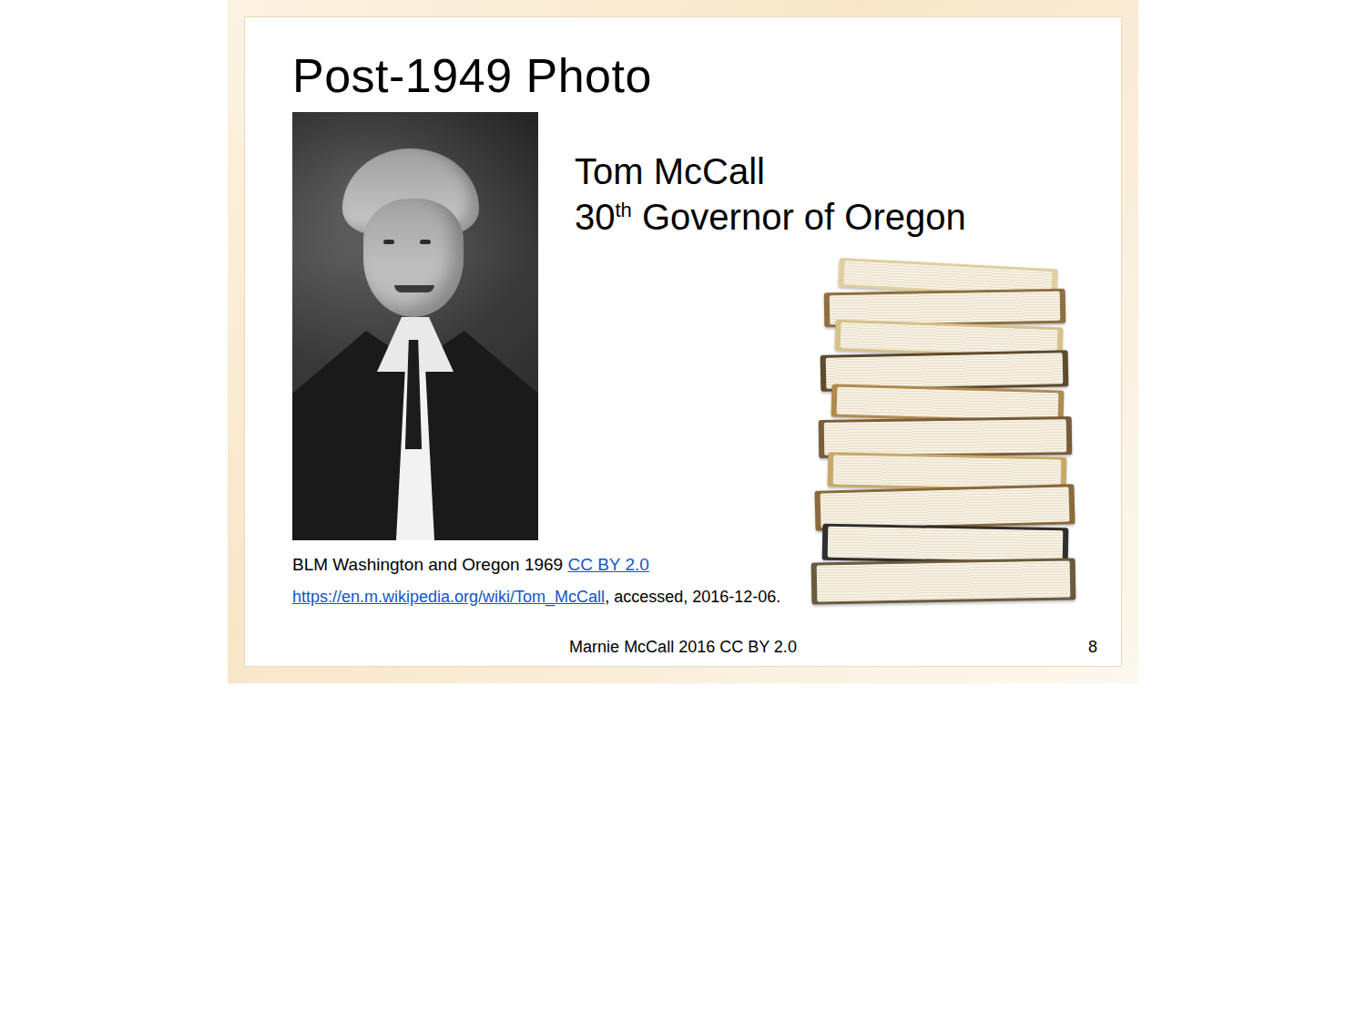Post-1949 Photo
Tom McCall
30th Governor of Oregon
BLM Washington and Oregon 1969 CC BY 2.0
https://en.m.wikipedia.org/wiki/Tom_McCall, accessed, 2016-12-06.
Marnie McCall 2016 CC BY 2.0
8